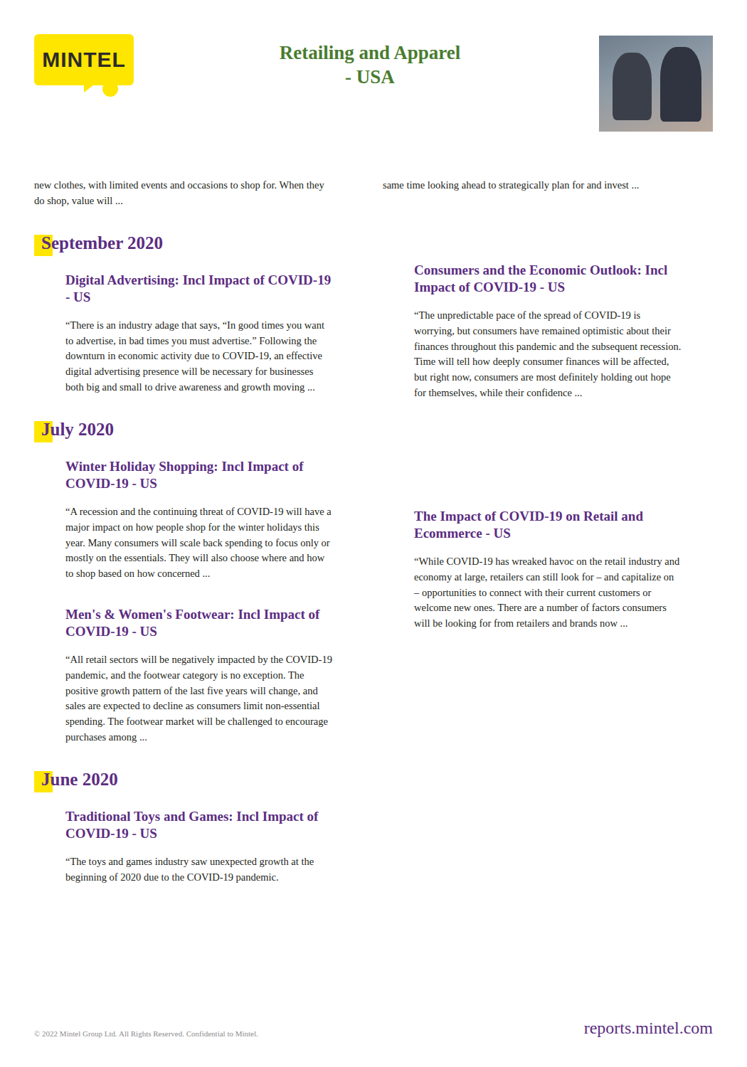MINTEL
Retailing and Apparel - USA
new clothes, with limited events and occasions to shop for. When they do shop, value will ...
September 2020
Digital Advertising: Incl Impact of COVID-19 - US
“There is an industry adage that says, “In good times you want to advertise, in bad times you must advertise.” Following the downturn in economic activity due to COVID-19, an effective digital advertising presence will be necessary for businesses both big and small to drive awareness and growth moving ...
July 2020
Winter Holiday Shopping: Incl Impact of COVID-19 - US
“A recession and the continuing threat of COVID-19 will have a major impact on how people shop for the winter holidays this year. Many consumers will scale back spending to focus only or mostly on the essentials. They will also choose where and how to shop based on how concerned ...
Men's & Women's Footwear: Incl Impact of COVID-19 - US
“All retail sectors will be negatively impacted by the COVID-19 pandemic, and the footwear category is no exception. The positive growth pattern of the last five years will change, and sales are expected to decline as consumers limit non-essential spending. The footwear market will be challenged to encourage purchases among ...
June 2020
Traditional Toys and Games: Incl Impact of COVID-19 - US
“The toys and games industry saw unexpected growth at the beginning of 2020 due to the COVID-19 pandemic.
same time looking ahead to strategically plan for and invest ...
Consumers and the Economic Outlook: Incl Impact of COVID-19 - US
“The unpredictable pace of the spread of COVID-19 is worrying, but consumers have remained optimistic about their finances throughout this pandemic and the subsequent recession. Time will tell how deeply consumer finances will be affected, but right now, consumers are most definitely holding out hope for themselves, while their confidence ...
The Impact of COVID-19 on Retail and Ecommerce - US
“While COVID-19 has wreaked havoc on the retail industry and economy at large, retailers can still look for – and capitalize on – opportunities to connect with their current customers or welcome new ones. There are a number of factors consumers will be looking for from retailers and brands now ...
© 2022 Mintel Group Ltd. All Rights Reserved. Confidential to Mintel.
reports.mintel.com